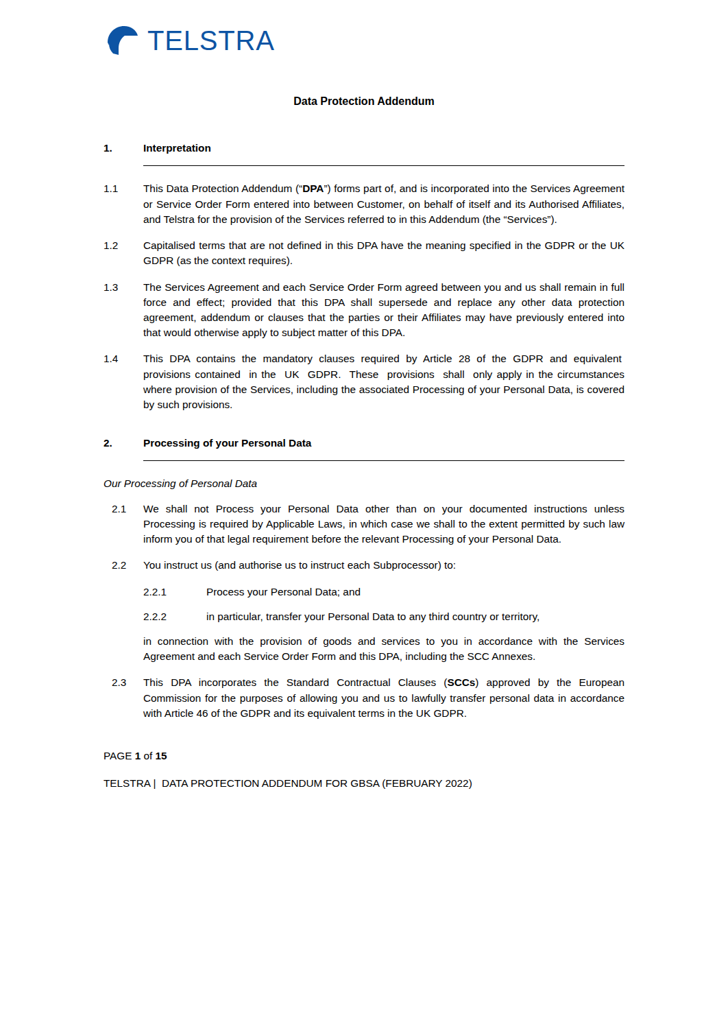TELSTRA
Data Protection Addendum
1.
Interpretation
1.1
This Data Protection Addendum (“DPA”) forms part of, and is incorporated into the Services Agreement or Service Order Form entered into between Customer, on behalf of itself and its Authorised Affiliates, and Telstra for the provision of the Services referred to in this Addendum (the “Services”).
1.2
Capitalised terms that are not defined in this DPA have the meaning specified in the GDPR or the UK GDPR (as the context requires).
1.3
The Services Agreement and each Service Order Form agreed between you and us shall remain in full force and effect; provided that this DPA shall supersede and replace any other data protection agreement, addendum or clauses that the parties or their Affiliates may have previously entered into that would otherwise apply to subject matter of this DPA.
1.4
This DPA contains the mandatory clauses required by Article 28 of the GDPR and equivalent provisions contained in the UK GDPR. These provisions shall only apply in the circumstances where provision of the Services, including the associated Processing of your Personal Data, is covered by such provisions.
2.
Processing of your Personal Data
Our Processing of Personal Data
2.1
We shall not Process your Personal Data other than on your documented instructions unless Processing is required by Applicable Laws, in which case we shall to the extent permitted by such law inform you of that legal requirement before the relevant Processing of your Personal Data.
2.2
You instruct us (and authorise us to instruct each Subprocessor) to:
2.2.1
Process your Personal Data; and
2.2.2
in particular, transfer your Personal Data to any third country or territory,
in connection with the provision of goods and services to you in accordance with the Services Agreement and each Service Order Form and this DPA, including the SCC Annexes.
2.3
This DPA incorporates the Standard Contractual Clauses (SCCs) approved by the European Commission for the purposes of allowing you and us to lawfully transfer personal data in accordance with Article 46 of the GDPR and its equivalent terms in the UK GDPR.
PAGE 1 of 15
TELSTRA | DATA PROTECTION ADDENDUM FOR GBSA (FEBRUARY 2022)